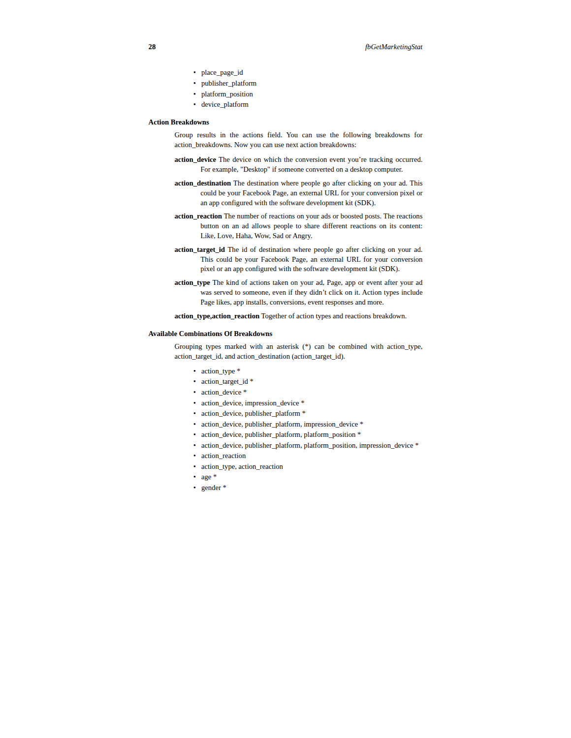28 fbGetMarketingStat
place_page_id
publisher_platform
platform_position
device_platform
Action Breakdowns
Group results in the actions field. You can use the following breakdowns for action_breakdowns. Now you can use next action breakdowns:
action_device The device on which the conversion event you’re tracking occurred. For example, "Desktop" if someone converted on a desktop computer.
action_destination The destination where people go after clicking on your ad. This could be your Facebook Page, an external URL for your conversion pixel or an app configured with the software development kit (SDK).
action_reaction The number of reactions on your ads or boosted posts. The reactions button on an ad allows people to share different reactions on its content: Like, Love, Haha, Wow, Sad or Angry.
action_target_id The id of destination where people go after clicking on your ad. This could be your Facebook Page, an external URL for your conversion pixel or an app configured with the software development kit (SDK).
action_type The kind of actions taken on your ad, Page, app or event after your ad was served to someone, even if they didn’t click on it. Action types include Page likes, app installs, conversions, event responses and more.
action_type,action_reaction Together of action types and reactions breakdown.
Available Combinations Of Breakdowns
Grouping types marked with an asterisk (*) can be combined with action_type, action_target_id, and action_destination (action_target_id).
action_type *
action_target_id *
action_device *
action_device, impression_device *
action_device, publisher_platform *
action_device, publisher_platform, impression_device *
action_device, publisher_platform, platform_position *
action_device, publisher_platform, platform_position, impression_device *
action_reaction
action_type, action_reaction
age *
gender *